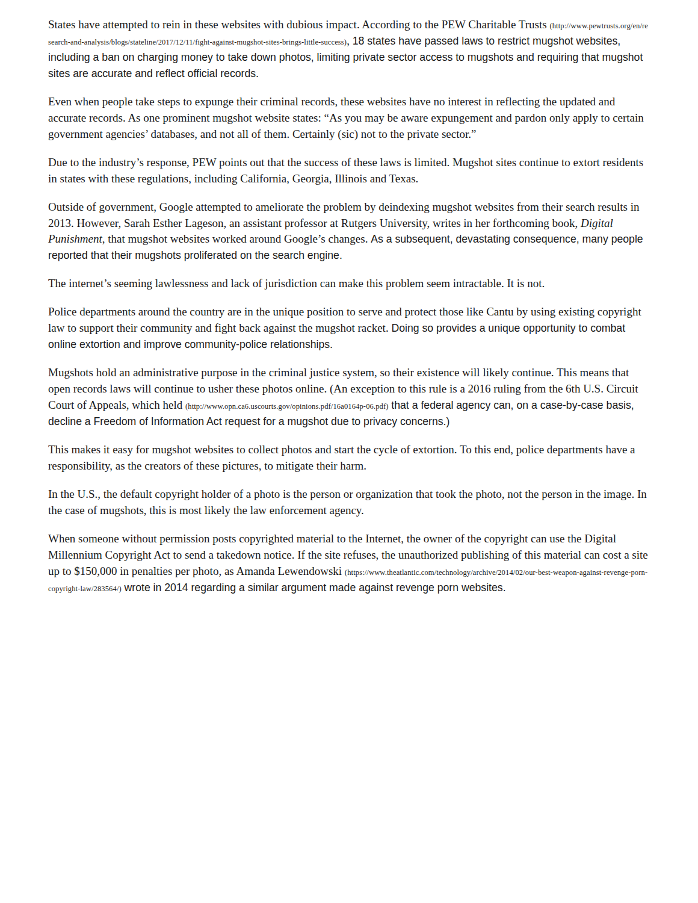States have attempted to rein in these websites with dubious impact. According to the PEW Charitable Trusts (http://www.pewtrusts.org/en/research-and-analysis/blogs/stateline/2017/12/11/fight-against-mugshot-sites-brings-little-success), 18 states have passed laws to restrict mugshot websites, including a ban on charging money to take down photos, limiting private sector access to mugshots and requiring that mugshot sites are accurate and reflect official records.
Even when people take steps to expunge their criminal records, these websites have no interest in reflecting the updated and accurate records. As one prominent mugshot website states: “As you may be aware expungement and pardon only apply to certain government agencies’ databases, and not all of them. Certainly (sic) not to the private sector.”
Due to the industry’s response, PEW points out that the success of these laws is limited. Mugshot sites continue to extort residents in states with these regulations, including California, Georgia, Illinois and Texas.
Outside of government, Google attempted to ameliorate the problem by deindexing mugshot websites from their search results in 2013. However, Sarah Esther Lageson, an assistant professor at Rutgers University, writes in her forthcoming book, Digital Punishment, that mugshot websites worked around Google’s changes. As a subsequent, devastating consequence, many people reported that their mugshots proliferated on the search engine.
The internet’s seeming lawlessness and lack of jurisdiction can make this problem seem intractable. It is not.
Police departments around the country are in the unique position to serve and protect those like Cantu by using existing copyright law to support their community and fight back against the mugshot racket. Doing so provides a unique opportunity to combat online extortion and improve community-police relationships.
Mugshots hold an administrative purpose in the criminal justice system, so their existence will likely continue. This means that open records laws will continue to usher these photos online. (An exception to this rule is a 2016 ruling from the 6th U.S. Circuit Court of Appeals, which held (http://www.opn.ca6.uscourts.gov/opinions.pdf/16a0164p-06.pdf) that a federal agency can, on a case-by-case basis, decline a Freedom of Information Act request for a mugshot due to privacy concerns.)
This makes it easy for mugshot websites to collect photos and start the cycle of extortion. To this end, police departments have a responsibility, as the creators of these pictures, to mitigate their harm.
In the U.S., the default copyright holder of a photo is the person or organization that took the photo, not the person in the image. In the case of mugshots, this is most likely the law enforcement agency.
When someone without permission posts copyrighted material to the Internet, the owner of the copyright can use the Digital Millennium Copyright Act to send a takedown notice. If the site refuses, the unauthorized publishing of this material can cost a site up to $150,000 in penalties per photo, as Amanda Lewendowski (https://www.theatlantic.com/technology/archive/2014/02/our-best-weapon-against-revenge-porn-copyright-law/283564/) wrote in 2014 regarding a similar argument made against revenge porn websites.